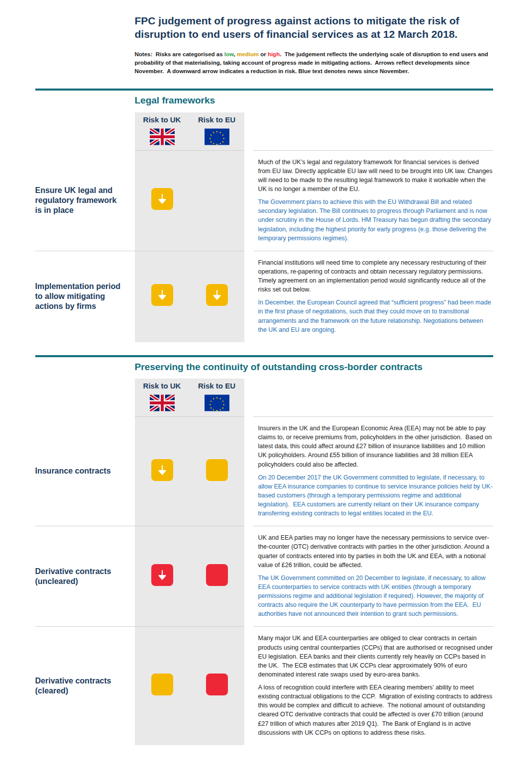FPC judgement of progress against actions to mitigate the risk of disruption to end users of financial services as at 12 March 2018.
Notes: Risks are categorised as low, medium or high. The judgement reflects the underlying scale of disruption to end users and probability of that materialising, taking account of progress made in mitigating actions. Arrows reflect developments since November. A downward arrow indicates a reduction in risk. Blue text denotes news since November.
Legal frameworks
| | Risk to UK | Risk to EU | | |
| --- | --- | --- | --- | --- |
| Ensure UK legal and regulatory framework is in place | | | | Much of the UK’s legal and regulatory framework for financial services is derived from EU law. Directly applicable EU law will need to be brought into UK law. Changes will need to be made to the resulting legal framework to make it workable when the UK is no longer a member of the EU. The Government plans to achieve this with the EU Withdrawal Bill and related secondary legislation. The Bill continues to progress through Parliament and is now under scrutiny in the House of Lords. HM Treasury has begun drafting the secondary legislation, including the highest priority for early progress (e.g. those delivering the temporary permissions regimes). |
| Implementation period to allow mitigating actions by firms | | | | Financial institutions will need time to complete any necessary restructuring of their operations, re-papering of contracts and obtain necessary regulatory permissions. Timely agreement on an implementation period would significantly reduce all of the risks set out below. In December, the European Council agreed that “sufficient progress” had been made in the first phase of negotiations, such that they could move on to transitional arrangements and the framework on the future relationship. Negotiations between the UK and EU are ongoing. |
Preserving the continuity of outstanding cross-border contracts
| | Risk to UK | Risk to EU | | |
| --- | --- | --- | --- | --- |
| Insurance contracts | | | | Insurers in the UK and the European Economic Area (EEA) may not be able to pay claims to, or receive premiums from, policyholders in the other jurisdiction. Based on latest data, this could affect around £27 billion of insurance liabilities and 10 million UK policyholders. Around £55 billion of insurance liabilities and 38 million EEA policyholders could also be affected. On 20 December 2017 the UK Government committed to legislate, if necessary, to allow EEA insurance companies to continue to service insurance policies held by UK-based customers (through a temporary permissions regime and additional legislation). EEA customers are currently reliant on their UK insurance company transferring existing contracts to legal entities located in the EU. |
| Derivative contracts (uncleared) | | | | UK and EEA parties may no longer have the necessary permissions to service over-the-counter (OTC) derivative contracts with parties in the other jurisdiction. Around a quarter of contracts entered into by parties in both the UK and EEA, with a notional value of £26 trillion, could be affected. The UK Government committed on 20 December to legislate, if necessary, to allow EEA counterparties to service contracts with UK entities (through a temporary permissions regime and additional legislation if required). However, the majority of contracts also require the UK counterparty to have permission from the EEA. EU authorities have not announced their intention to grant such permissions. |
| Derivative contracts (cleared) | | | | Many major UK and EEA counterparties are obliged to clear contracts in certain products using central counterparties (CCPs) that are authorised or recognised under EU legislation. EEA banks and their clients currently rely heavily on CCPs based in the UK. The ECB estimates that UK CCPs clear approximately 90% of euro denominated interest rate swaps used by euro-area banks. A loss of recognition could interfere with EEA clearing members’ ability to meet existing contractual obligations to the CCP. Migration of existing contracts to address this would be complex and difficult to achieve. The notional amount of outstanding cleared OTC derivative contracts that could be affected is over £70 trillion (around £27 trillion of which matures after 2019 Q1). The Bank of England is in active discussions with UK CCPs on options to address these risks. |